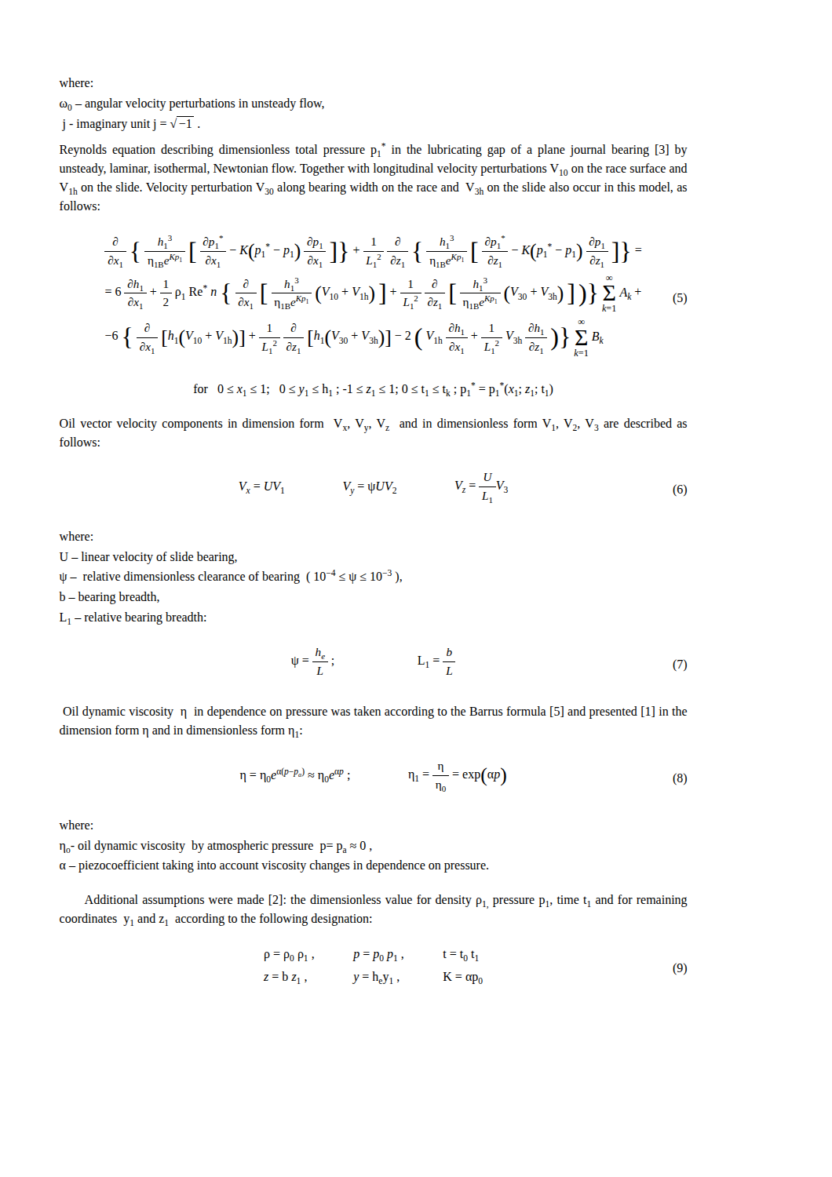where:
ω0 – angular velocity perturbations in unsteady flow,
j - imaginary unit j = √−1 .
Reynolds equation describing dimensionless total pressure p1* in the lubricating gap of a plane journal bearing [3] by unsteady, laminar, isothermal, Newtonian flow. Together with longitudinal velocity perturbations V10 on the race surface and V1h on the slide. Velocity perturbation V30 along bearing width on the race and V3h on the slide also occur in this model, as follows:
| ∂ ∂ x 1 { h 1 3 η 1B e Kp 1 [ ∂ p 1 * ∂ x 1 − K ( p 1 * − p 1 ) ∂ p 1 ∂ x 1 ] } + 1 L 1 2 ∂ ∂ z 1 { h 1 3 η 1B e Kp 1 [ ∂ p 1 * ∂ z 1 − K ( p 1 * − p 1 ) ∂ p 1 ∂ z 1 ] } = |
| = 6 ∂ h 1 ∂ x 1 + 1 2 ρ 1 Re * n { ∂ ∂ x 1 [ h 1 3 η 1B e Kp 1 ( V 10 + V 1h ) ] + 1 L 1 2 ∂ ∂ z 1 [ h 1 3 η 1B e Kp 1 ( V 30 + V 3h ) ] ) } ∞ Σ k =1 A k + |
| −6 { ∂ ∂ x 1 [ h 1 ( V 10 + V 1h ) ] + 1 L 1 2 ∂ ∂ z 1 [ h 1 ( V 30 + V 3h ) ] − 2 ( V 1h ∂ h 1 ∂ x 1 + 1 L 1 2 V 3h ∂ h 1 ∂ z 1 ) } ∞ Σ k =1 B k |
(5)
for 0 ≤ x1 ≤ 1; 0 ≤ y1 ≤ h1 ; -1 ≤ z1 ≤ 1; 0 ≤ t1 ≤ tk ; p1* = p1*(x1; z1; t1)
Oil vector velocity components in dimension form Vx, Vy, Vz and in dimensionless form V1, V2, V3 are described as follows:
| V x = UV 1 | | V y = ψ UV 2 | | V z = U L 1 V 3 |
(6)
where:
U – linear velocity of slide bearing,
ψ – relative dimensionless clearance of bearing ( 10−4 ≤ ψ ≤ 10−3 ),
b – bearing breadth,
L1 – relative bearing breadth:
| ψ = h e L ; | | L 1 = b L |
(7)
Oil dynamic viscosity η in dependence on pressure was taken according to the Barrus formula [5] and presented [1] in the dimension form η and in dimensionless form η1:
| η = η 0 e α( p − p a ) ≈ η 0 e α p ; | | η 1 = η η 0 = exp ( α p ) |
(8)
where:
ηo- oil dynamic viscosity by atmospheric pressure p= pa ≈ 0 ,
α – piezocoefficient taking into account viscosity changes in dependence on pressure.
Additional assumptions were made [2]: the dimensionless value for density ρ1, pressure p1, time t1 and for remaining coordinates y1 and z1 according to the following designation:
| ρ = ρ 0 ρ 1 , | | p = p 0 p 1 , | | t = t 0 t 1 |
| z = b z 1 , | | y = h e y 1 , | | K = αp 0 |
(9)